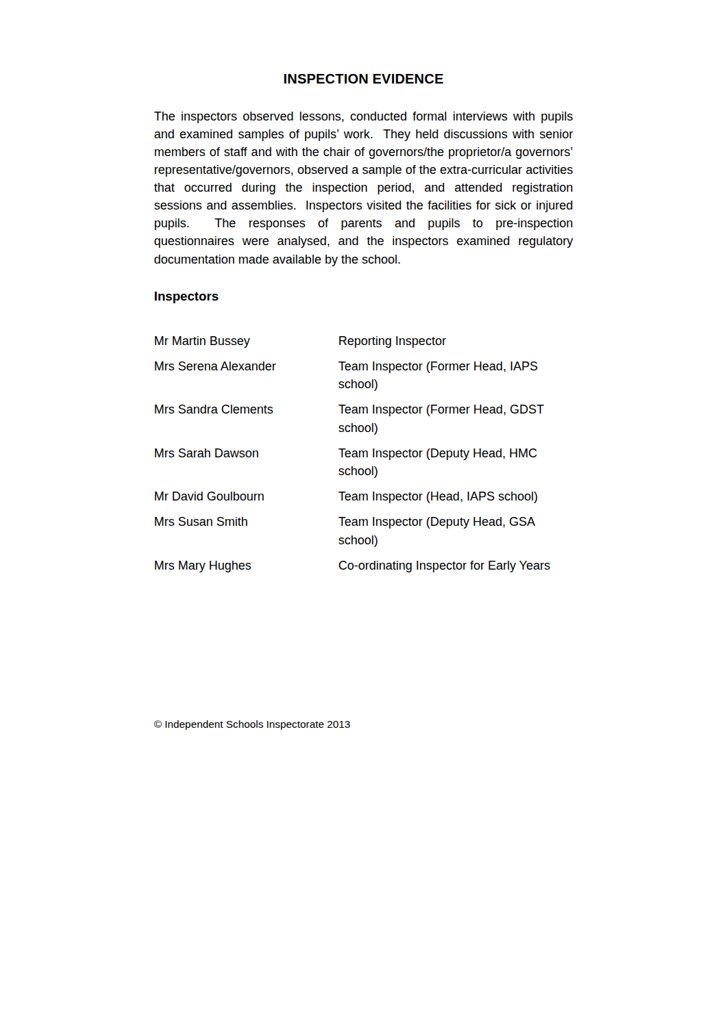INSPECTION EVIDENCE
The inspectors observed lessons, conducted formal interviews with pupils and examined samples of pupils’ work. They held discussions with senior members of staff and with the chair of governors/the proprietor/a governors’ representative/governors, observed a sample of the extra-curricular activities that occurred during the inspection period, and attended registration sessions and assemblies. Inspectors visited the facilities for sick or injured pupils. The responses of parents and pupils to pre-inspection questionnaires were analysed, and the inspectors examined regulatory documentation made available by the school.
Inspectors
| Mr Martin Bussey | Reporting Inspector |
| Mrs Serena Alexander | Team Inspector (Former Head, IAPS school) |
| Mrs Sandra Clements | Team Inspector (Former Head, GDST school) |
| Mrs Sarah Dawson | Team Inspector (Deputy Head, HMC school) |
| Mr David Goulbourn | Team Inspector (Head, IAPS school) |
| Mrs Susan Smith | Team Inspector (Deputy Head, GSA school) |
| Mrs Mary Hughes | Co-ordinating Inspector for Early Years |
© Independent Schools Inspectorate 2013